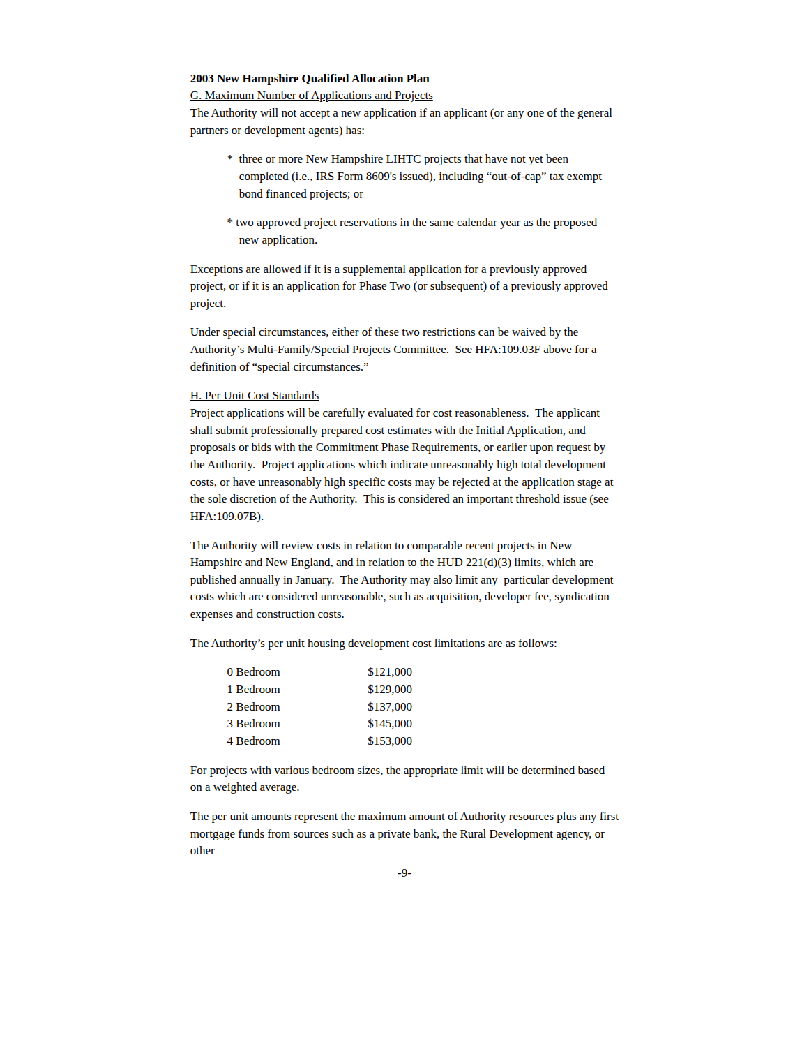2003 New Hampshire Qualified Allocation Plan
G. Maximum Number of Applications and Projects
The Authority will not accept a new application if an applicant (or any one of the general partners or development agents) has:
* three or more New Hampshire LIHTC projects that have not yet been completed (i.e., IRS Form 8609's issued), including “out-of-cap” tax exempt bond financed projects; or
* two approved project reservations in the same calendar year as the proposed new application.
Exceptions are allowed if it is a supplemental application for a previously approved project, or if it is an application for Phase Two (or subsequent) of a previously approved project.
Under special circumstances, either of these two restrictions can be waived by the Authority’s Multi-Family/Special Projects Committee. See HFA:109.03F above for a definition of “special circumstances.”
H. Per Unit Cost Standards
Project applications will be carefully evaluated for cost reasonableness. The applicant shall submit professionally prepared cost estimates with the Initial Application, and proposals or bids with the Commitment Phase Requirements, or earlier upon request by the Authority. Project applications which indicate unreasonably high total development costs, or have unreasonably high specific costs may be rejected at the application stage at the sole discretion of the Authority. This is considered an important threshold issue (see HFA:109.07B).
The Authority will review costs in relation to comparable recent projects in New Hampshire and New England, and in relation to the HUD 221(d)(3) limits, which are published annually in January. The Authority may also limit any particular development costs which are considered unreasonable, such as acquisition, developer fee, syndication expenses and construction costs.
The Authority’s per unit housing development cost limitations are as follows:
| 0 Bedroom | $121,000 |
| 1 Bedroom | $129,000 |
| 2 Bedroom | $137,000 |
| 3 Bedroom | $145,000 |
| 4 Bedroom | $153,000 |
For projects with various bedroom sizes, the appropriate limit will be determined based on a weighted average.
The per unit amounts represent the maximum amount of Authority resources plus any first mortgage funds from sources such as a private bank, the Rural Development agency, or other
-9-